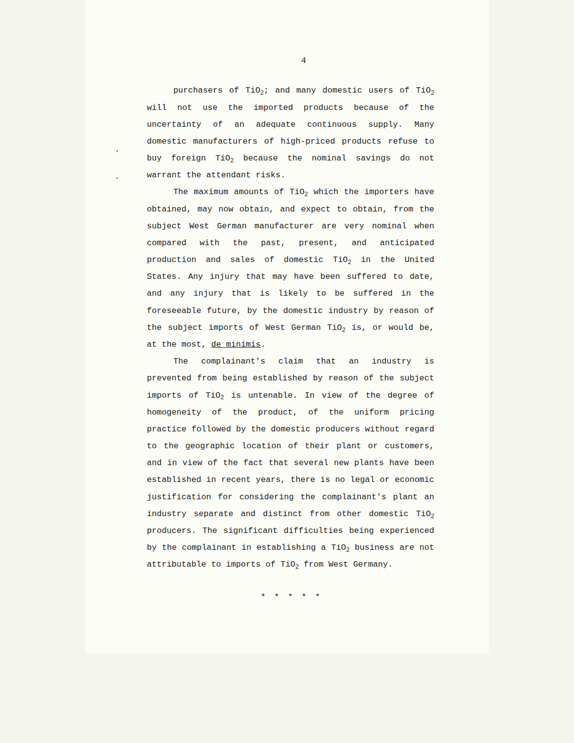. .
4
purchasers of TiO2; and many domestic users of TiO2 will not use the imported products because of the uncertainty of an adequate continuous supply. Many domestic manufacturers of high-priced products refuse to buy foreign TiO2 because the nominal savings do not warrant the attendant risks.
The maximum amounts of TiO2 which the importers have obtained, may now obtain, and expect to obtain, from the subject West German manufacturer are very nominal when compared with the past, present, and anticipated production and sales of domestic TiO2 in the United States. Any injury that may have been suffered to date, and any injury that is likely to be suffered in the foreseeable future, by the domestic industry by reason of the subject imports of West German TiO2 is, or would be, at the most, de minimis.
The complainant's claim that an industry is prevented from being established by reason of the subject imports of TiO2 is untenable. In view of the degree of homogeneity of the product, of the uniform pricing practice followed by the domestic producers without regard to the geographic location of their plant or customers, and in view of the fact that several new plants have been established in recent years, there is no legal or economic justification for considering the complainant's plant an industry separate and distinct from other domestic TiO2 producers. The significant difficulties being experienced by the complainant in establishing a TiO2 business are not attributable to imports of TiO2 from West Germany.
*****